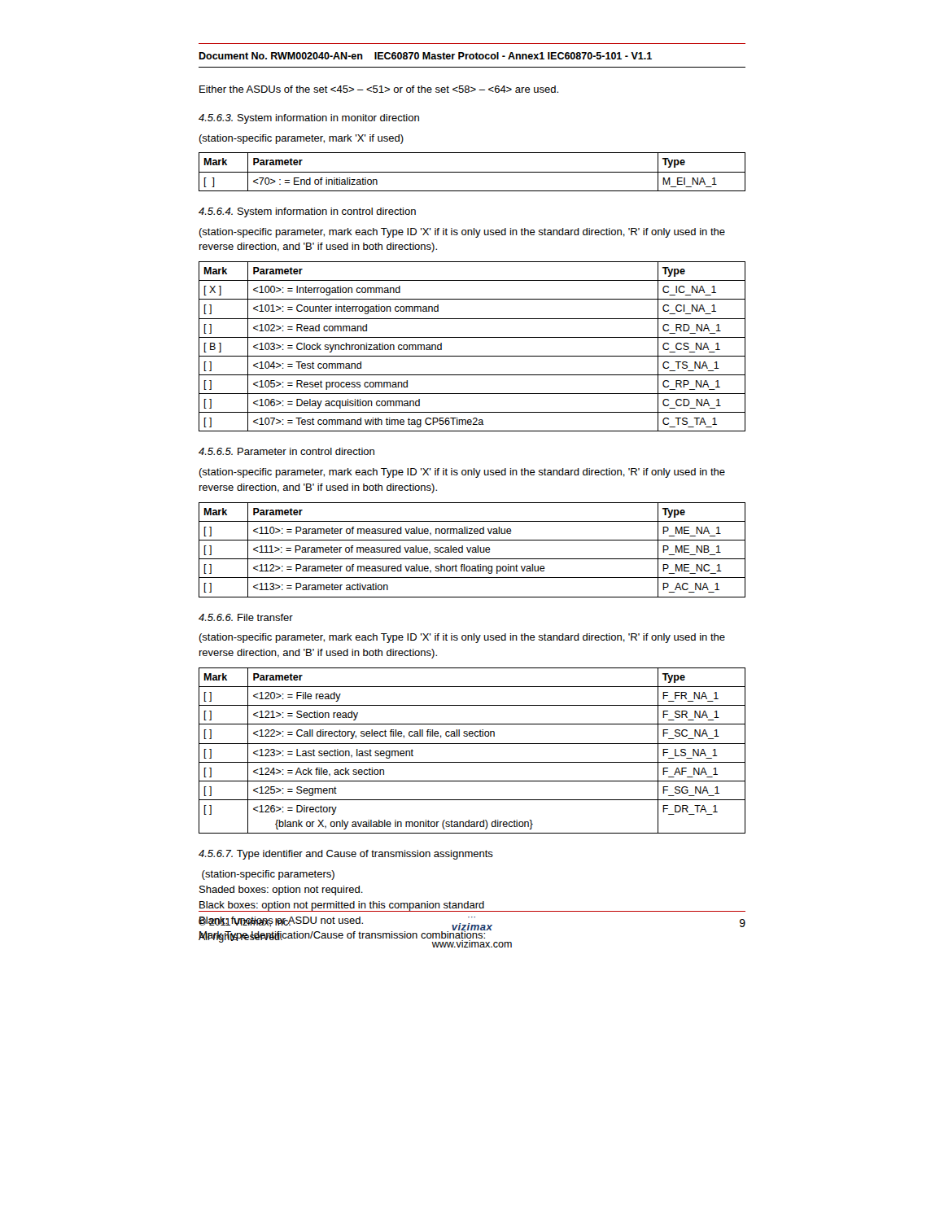Document No. RWM002040-AN-en IEC60870 Master Protocol - Annex1 IEC60870-5-101 - V1.1
Either the ASDUs of the set <45> – <51> or of the set <58> – <64> are used.
4.5.6.3. System information in monitor direction
(station-specific parameter, mark 'X' if used)
| Mark | Parameter | Type |
| --- | --- | --- |
| [ ] | <70> : = End of initialization | M_EI_NA_1 |
4.5.6.4. System information in control direction
(station-specific parameter, mark each Type ID 'X' if it is only used in the standard direction, 'R' if only used in the reverse direction, and 'B' if used in both directions).
| Mark | Parameter | Type |
| --- | --- | --- |
| [ X ] | <100>: = Interrogation command | C_IC_NA_1 |
| [ ] | <101>: = Counter interrogation command | C_CI_NA_1 |
| [ ] | <102>: = Read command | C_RD_NA_1 |
| [ B ] | <103>: = Clock synchronization command | C_CS_NA_1 |
| [ ] | <104>: = Test command | C_TS_NA_1 |
| [ ] | <105>: = Reset process command | C_RP_NA_1 |
| [ ] | <106>: = Delay acquisition command | C_CD_NA_1 |
| [ ] | <107>: = Test command with time tag CP56Time2a | C_TS_TA_1 |
4.5.6.5. Parameter in control direction
(station-specific parameter, mark each Type ID 'X' if it is only used in the standard direction, 'R' if only used in the reverse direction, and 'B' if used in both directions).
| Mark | Parameter | Type |
| --- | --- | --- |
| [ ] | <110>: = Parameter of measured value, normalized value | P_ME_NA_1 |
| [ ] | <111>: = Parameter of measured value, scaled value | P_ME_NB_1 |
| [ ] | <112>: = Parameter of measured value, short floating point value | P_ME_NC_1 |
| [ ] | <113>: = Parameter activation | P_AC_NA_1 |
4.5.6.6. File transfer
(station-specific parameter, mark each Type ID 'X' if it is only used in the standard direction, 'R' if only used in the reverse direction, and 'B' if used in both directions).
| Mark | Parameter | Type |
| --- | --- | --- |
| [ ] | <120>: = File ready | F_FR_NA_1 |
| [ ] | <121>: = Section ready | F_SR_NA_1 |
| [ ] | <122>: = Call directory, select file, call file, call section | F_SC_NA_1 |
| [ ] | <123>: = Last section, last segment | F_LS_NA_1 |
| [ ] | <124>: = Ack file, ack section | F_AF_NA_1 |
| [ ] | <125>: = Segment | F_SG_NA_1 |
| [ ] | <126>: = Directory {blank or X, only available in monitor (standard) direction} | F_DR_TA_1 |
4.5.6.7. Type identifier and Cause of transmission assignments
(station-specific parameters)
Shaded boxes: option not required.
Black boxes: option not permitted in this companion standard
Blank: functions or ASDU not used.
Mark Type Identification/Cause of transmission combinations:
| © 2011 Vizimax, Inc. All rights reserved. | ··· vizimax www.vizimax.com | 9 |